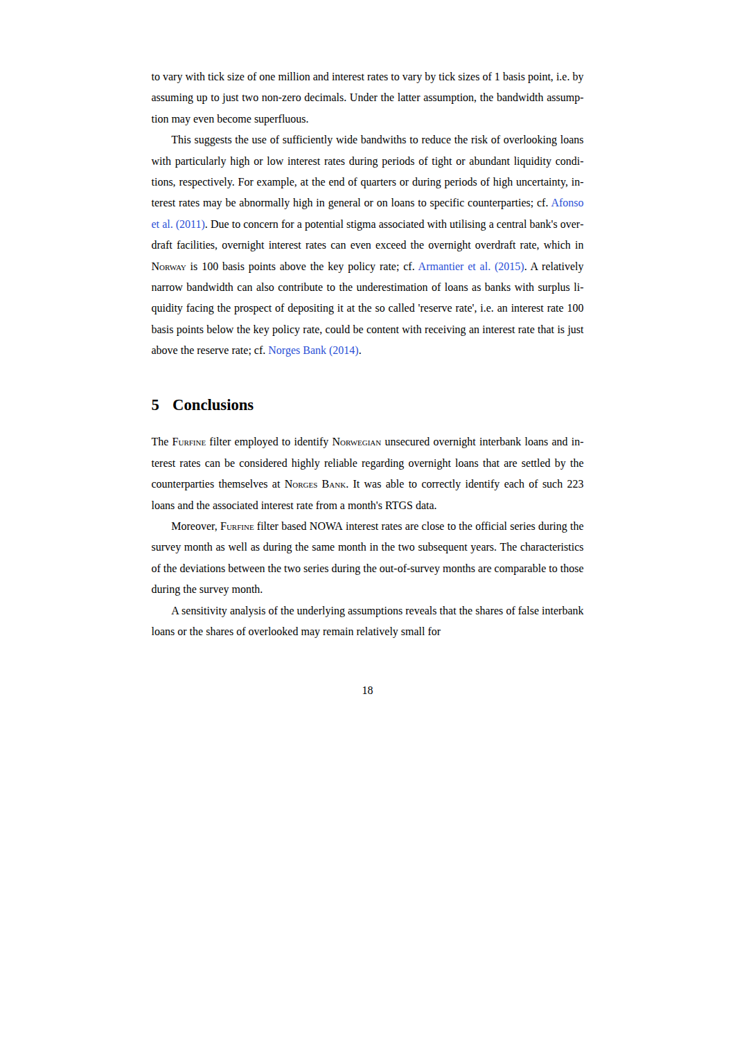to vary with tick size of one million and interest rates to vary by tick sizes of 1 basis point, i.e. by assuming up to just two non-zero decimals. Under the latter assumption, the bandwidth assumption may even become superfluous.
This suggests the use of sufficiently wide bandwiths to reduce the risk of overlooking loans with particularly high or low interest rates during periods of tight or abundant liquidity conditions, respectively. For example, at the end of quarters or during periods of high uncertainty, interest rates may be abnormally high in general or on loans to specific counterparties; cf. Afonso et al. (2011). Due to concern for a potential stigma associated with utilising a central bank's overdraft facilities, overnight interest rates can even exceed the overnight overdraft rate, which in Norway is 100 basis points above the key policy rate; cf. Armantier et al. (2015). A relatively narrow bandwidth can also contribute to the underestimation of loans as banks with surplus liquidity facing the prospect of depositing it at the so called 'reserve rate', i.e. an interest rate 100 basis points below the key policy rate, could be content with receiving an interest rate that is just above the reserve rate; cf. Norges Bank (2014).
5 Conclusions
The Furfine filter employed to identify Norwegian unsecured overnight interbank loans and interest rates can be considered highly reliable regarding overnight loans that are settled by the counterparties themselves at Norges Bank. It was able to correctly identify each of such 223 loans and the associated interest rate from a month's RTGS data.
Moreover, Furfine filter based NOWA interest rates are close to the official series during the survey month as well as during the same month in the two subsequent years. The characteristics of the deviations between the two series during the out-of-survey months are comparable to those during the survey month.
A sensitivity analysis of the underlying assumptions reveals that the shares of false interbank loans or the shares of overlooked may remain relatively small for
18